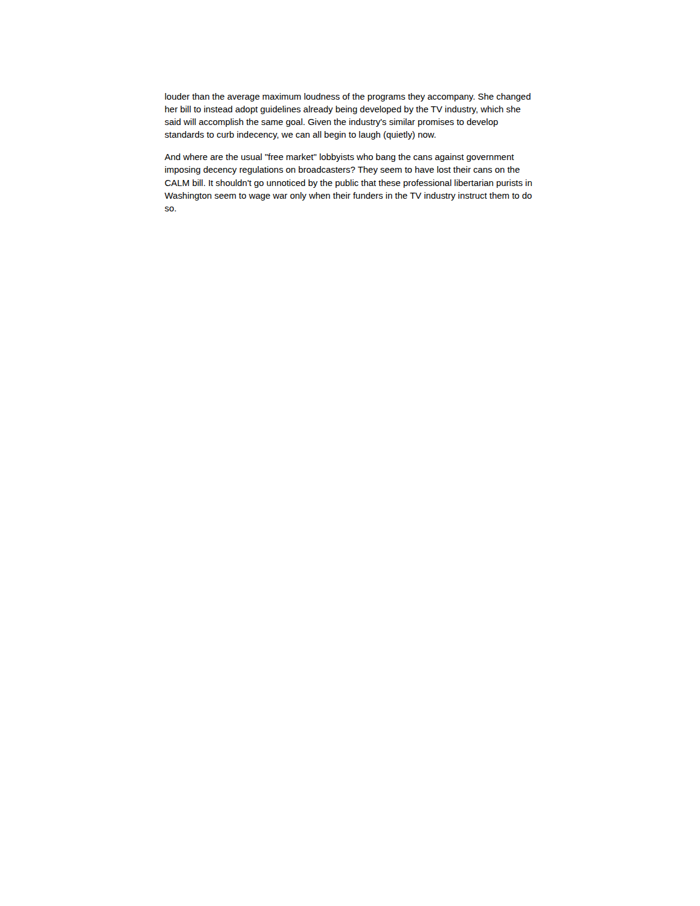louder than the average maximum loudness of the programs they accompany. She changed her bill to instead adopt guidelines already being developed by the TV industry, which she said will accomplish the same goal. Given the industry's similar promises to develop standards to curb indecency, we can all begin to laugh (quietly) now.
And where are the usual "free market" lobbyists who bang the cans against government imposing decency regulations on broadcasters? They seem to have lost their cans on the CALM bill. It shouldn't go unnoticed by the public that these professional libertarian purists in Washington seem to wage war only when their funders in the TV industry instruct them to do so.